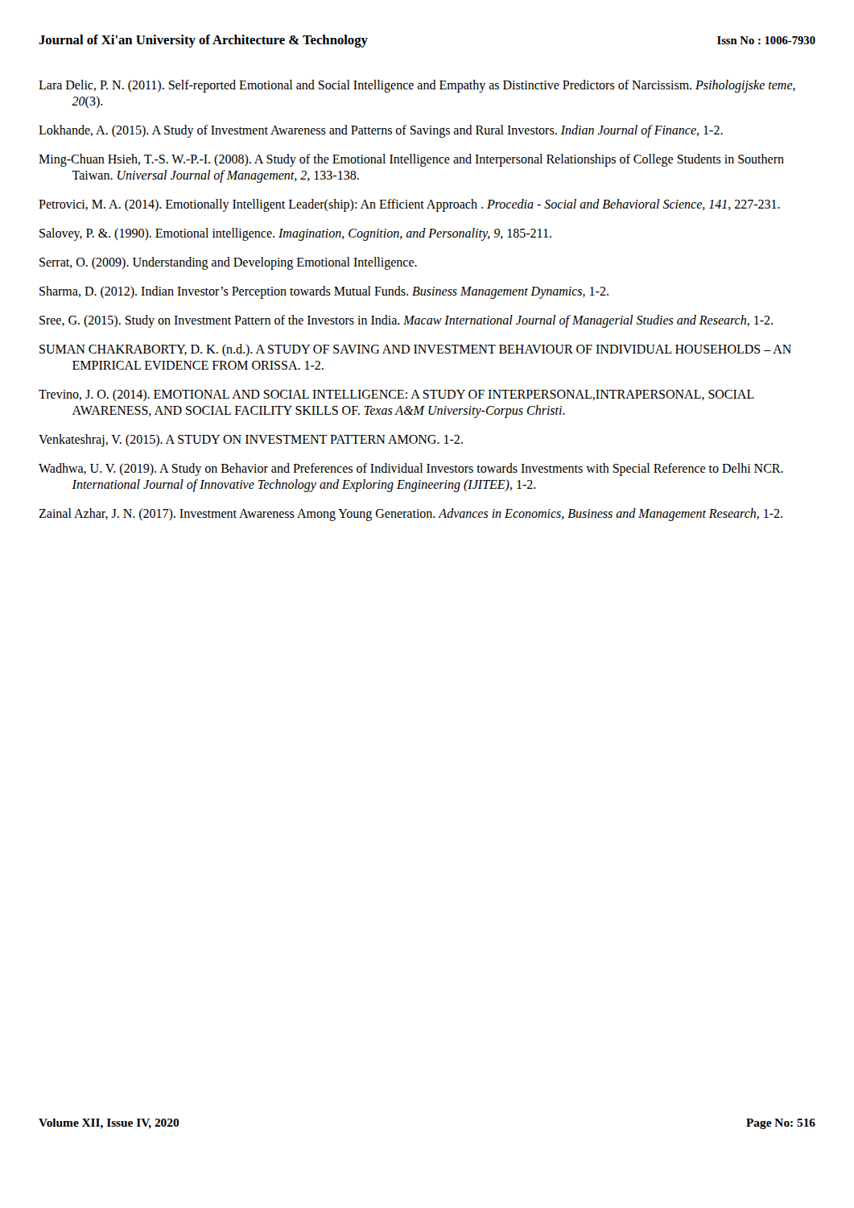Journal of Xi'an University of Architecture & Technology
Issn No : 1006-7930
Lara Delic, P. N. (2011). Self-reported Emotional and Social Intelligence and Empathy as Distinctive Predictors of Narcissism. Psihologijske teme, 20(3).
Lokhande, A. (2015). A Study of Investment Awareness and Patterns of Savings and Rural Investors. Indian Journal of Finance, 1-2.
Ming-Chuan Hsieh, T.-S. W.-P.-I. (2008). A Study of the Emotional Intelligence and Interpersonal Relationships of College Students in Southern Taiwan. Universal Journal of Management, 2, 133-138.
Petrovici, M. A. (2014). Emotionally Intelligent Leader(ship): An Efficient Approach . Procedia - Social and Behavioral Science, 141, 227-231.
Salovey, P. &. (1990). Emotional intelligence. Imagination, Cognition, and Personality, 9, 185-211.
Serrat, O. (2009). Understanding and Developing Emotional Intelligence.
Sharma, D. (2012). Indian Investor’s Perception towards Mutual Funds. Business Management Dynamics, 1-2.
Sree, G. (2015). Study on Investment Pattern of the Investors in India. Macaw International Journal of Managerial Studies and Research, 1-2.
SUMAN CHAKRABORTY, D. K. (n.d.). A STUDY OF SAVING AND INVESTMENT BEHAVIOUR OF INDIVIDUAL HOUSEHOLDS – AN EMPIRICAL EVIDENCE FROM ORISSA. 1-2.
Trevino, J. O. (2014). EMOTIONAL AND SOCIAL INTELLIGENCE: A STUDY OF INTERPERSONAL,INTRAPERSONAL, SOCIAL AWARENESS, AND SOCIAL FACILITY SKILLS OF. Texas A&M University-Corpus Christi.
Venkateshraj, V. (2015). A STUDY ON INVESTMENT PATTERN AMONG. 1-2.
Wadhwa, U. V. (2019). A Study on Behavior and Preferences of Individual Investors towards Investments with Special Reference to Delhi NCR. International Journal of Innovative Technology and Exploring Engineering (IJITEE), 1-2.
Zainal Azhar, J. N. (2017). Investment Awareness Among Young Generation. Advances in Economics, Business and Management Research, 1-2.
Volume XII, Issue IV, 2020
Page No: 516